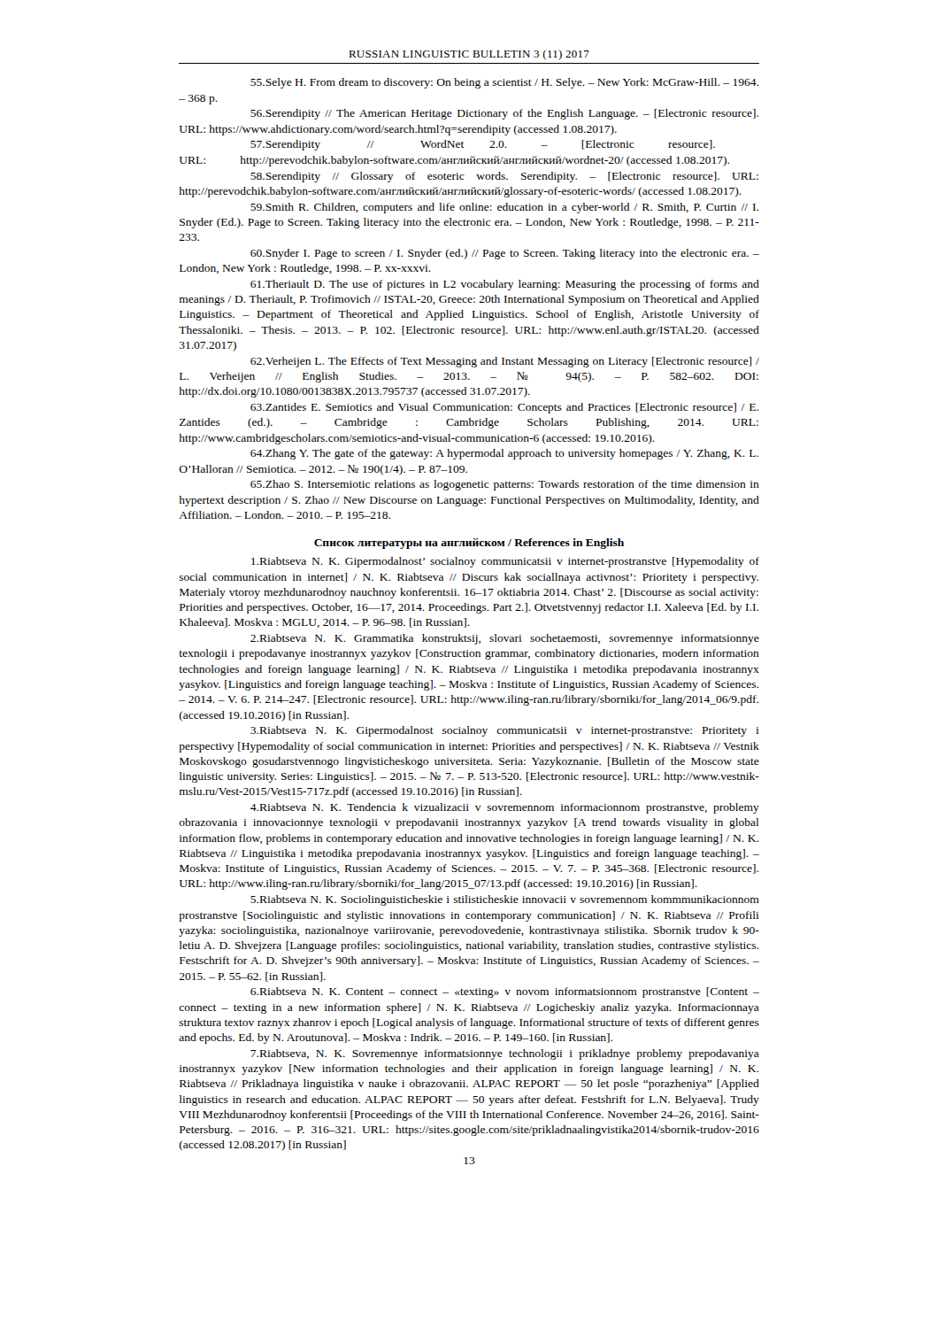RUSSIAN LINGUISTIC BULLETIN 3 (11) 2017
55. Selye H. From dream to discovery: On being a scientist / H. Selye. – New York: McGraw-Hill. – 1964. – 368 p.
56. Serendipity // The American Heritage Dictionary of the English Language. – [Electronic resource]. URL: https://www.ahdictionary.com/word/search.html?q=serendipity (accessed 1.08.2017).
57. Serendipity // WordNet 2.0. – [Electronic resource]. URL: http://perevodchik.babylon-software.com/английский/английский/wordnet-20/ (accessed 1.08.2017).
58. Serendipity // Glossary of esoteric words. Serendipity. – [Electronic resource]. URL: http://perevodchik.babylon-software.com/английский/английский/glossary-of-esoteric-words/ (accessed 1.08.2017).
59. Smith R. Children, computers and life online: education in a cyber-world / R. Smith, P. Curtin // I. Snyder (Ed.). Page to Screen. Taking literacy into the electronic era. – London, New York : Routledge, 1998. – P. 211-233.
60. Snyder I. Page to screen / I. Snyder (ed.) // Page to Screen. Taking literacy into the electronic era. – London, New York : Routledge, 1998. – P. xx-xxxvi.
61. Theriault D. The use of pictures in L2 vocabulary learning: Measuring the processing of forms and meanings / D. Theriault, P. Trofimovich // ISTAL-20, Greece: 20th International Symposium on Theoretical and Applied Linguistics. – Department of Theoretical and Applied Linguistics. School of English, Aristotle University of Thessaloniki. – Thesis. – 2013. – P. 102. [Electronic resource]. URL: http://www.enl.auth.gr/ISTAL20. (accessed 31.07.2017)
62. Verheijen L. The Effects of Text Messaging and Instant Messaging on Literacy [Electronic resource] / L. Verheijen // English Studies. – 2013. – № 94(5). – P. 582–602. DOI: http://dx.doi.org/10.1080/0013838X.2013.795737 (accessed 31.07.2017).
63. Zantides E. Semiotics and Visual Communication: Concepts and Practices [Electronic resource] / E. Zantides (ed.). – Cambridge : Cambridge Scholars Publishing, 2014. URL: http://www.cambridgescholars.com/semiotics-and-visual-communication-6 (accessed: 19.10.2016).
64. Zhang Y. The gate of the gateway: A hypermodal approach to university homepages / Y. Zhang, K. L. O’Halloran // Semiotica. – 2012. – № 190(1/4). – P. 87–109.
65. Zhao S. Intersemiotic relations as logogenetic patterns: Towards restoration of the time dimension in hypertext description / S. Zhao // New Discourse on Language: Functional Perspectives on Multimodality, Identity, and Affiliation. – London. – 2010. – P. 195–218.
Список литературы на английском / References in English
1. Riabtseva N. K. Gipermodalnost’ socialnoy communicatsii v internet-prostranstve [Hypemodality of social communication in internet] / N. K. Riabtseva // Discurs kak sociallnaya activnost’: Prioritety i perspectivy. Materialy vtoroy mezhdunarodnoy nauchnoy konferentsii. 16–17 oktiabria 2014. Chast’ 2. [Discourse as social activity: Priorities and perspectives. October, 16—17, 2014. Proceedings. Part 2.]. Otvetstvennyj redactor I.I. Xaleeva [Ed. by I.I. Khaleeva]. Moskva : MGLU, 2014. – P. 96–98. [in Russian].
2. Riabtseva N. K. Grammatika konstruktsij, slovari sochetaemosti, sovremennye informatsionnye texnologii i prepodavanye inostrannyx yazykov [Construction grammar, combinatory dictionaries, modern information technologies and foreign language learning] / N. K. Riabtseva // Linguistika i metodika prepodavania inostrannyx yasykov. [Linguistics and foreign language teaching]. – Moskva : Institute of Linguistics, Russian Academy of Sciences. – 2014. – V. 6. P. 214–247. [Electronic resource]. URL: http://www.iling-ran.ru/library/sborniki/for_lang/2014_06/9.pdf. (accessed 19.10.2016) [in Russian].
3. Riabtseva N. K. Gipermodalnost socialnoy communicatsii v internet-prostranstve: Prioritety i perspectivy [Hypemodality of social communication in internet: Priorities and perspectives] / N. K. Riabtseva // Vestnik Moskovskogo gosudarstvennogo lingvisticheskogo universiteta. Seria: Yazykoznanie. [Bulletin of the Moscow state linguistic university. Series: Linguistics]. – 2015. – № 7. – P. 513-520. [Electronic resource]. URL: http://www.vestnik-mslu.ru/Vest-2015/Vest15-717z.pdf (accessed 19.10.2016) [in Russian].
4. Riabtseva N. K. Tendencia k vizualizacii v sovremennom informacionnom prostranstve, problemy obrazovania i innovacionnye texnologii v prepodavanii inostrannyx yazykov [A trend towards visuality in global information flow, problems in contemporary education and innovative technologies in foreign language learning] / N. K. Riabtseva // Linguistika i metodika prepodavania inostrannyx yasykov. [Linguistics and foreign language teaching]. – Moskva: Institute of Linguistics, Russian Academy of Sciences. – 2015. – V. 7. – P. 345–368. [Electronic resource]. URL: http://www.iling-ran.ru/library/sborniki/for_lang/2015_07/13.pdf (accessed: 19.10.2016) [in Russian].
5. Riabtseva N. K. Sociolinguisticheskie i stilisticheskie innovacii v sovremennom kommmunikacionnom prostranstve [Sociolinguistic and stylistic innovations in contemporary communication] / N. K. Riabtseva // Profili yazyka: sociolinguistika, nazionalnoye variirovanie, perevodovedenie, kontrastivnaya stilistika. Sbornik trudov k 90-letiu A. D. Shvejzera [Language profiles: sociolinguistics, national variability, translation studies, contrastive stylistics. Festschrift for A. D. Shvejzer’s 90th anniversary]. – Moskva: Institute of Linguistics, Russian Academy of Sciences. – 2015. – P. 55–62. [in Russian].
6. Riabtseva N. K. Content – connect – «texting» v novom informatsionnom prostranstve [Content – connect – texting in a new information sphere] / N. K. Riabtseva // Logicheskiy analiz yazyka. Informacionnaya struktura textov raznyx zhanrov i epoch [Logical analysis of language. Informational structure of texts of different genres and epochs. Ed. by N. Aroutunova]. – Moskva : Indrik. – 2016. – P. 149–160. [in Russian].
7. Riabtseva, N. K. Sovremennye informatsionnye technologii i prikladnye problemy prepodavaniya inostrannyx yazykov [New information technologies and their application in foreign language learning] / N. K. Riabtseva // Prikladnaya linguistika v nauke i obrazovanii. ALPAC REPORT — 50 let posle “porazheniya” [Applied linguistics in research and education. ALPAC REPORT — 50 years after defeat. Festshrift for L.N. Belyaeva]. Trudy VIII Mezhdunarodnoy konferentsii [Proceedings of the VIII th International Conference. November 24–26, 2016]. Saint-Petersburg. – 2016. – P. 316–321. URL: https://sites.google.com/site/prikladnaalingvistika2014/sbornik-trudov-2016 (accessed 12.08.2017) [in Russian]
13